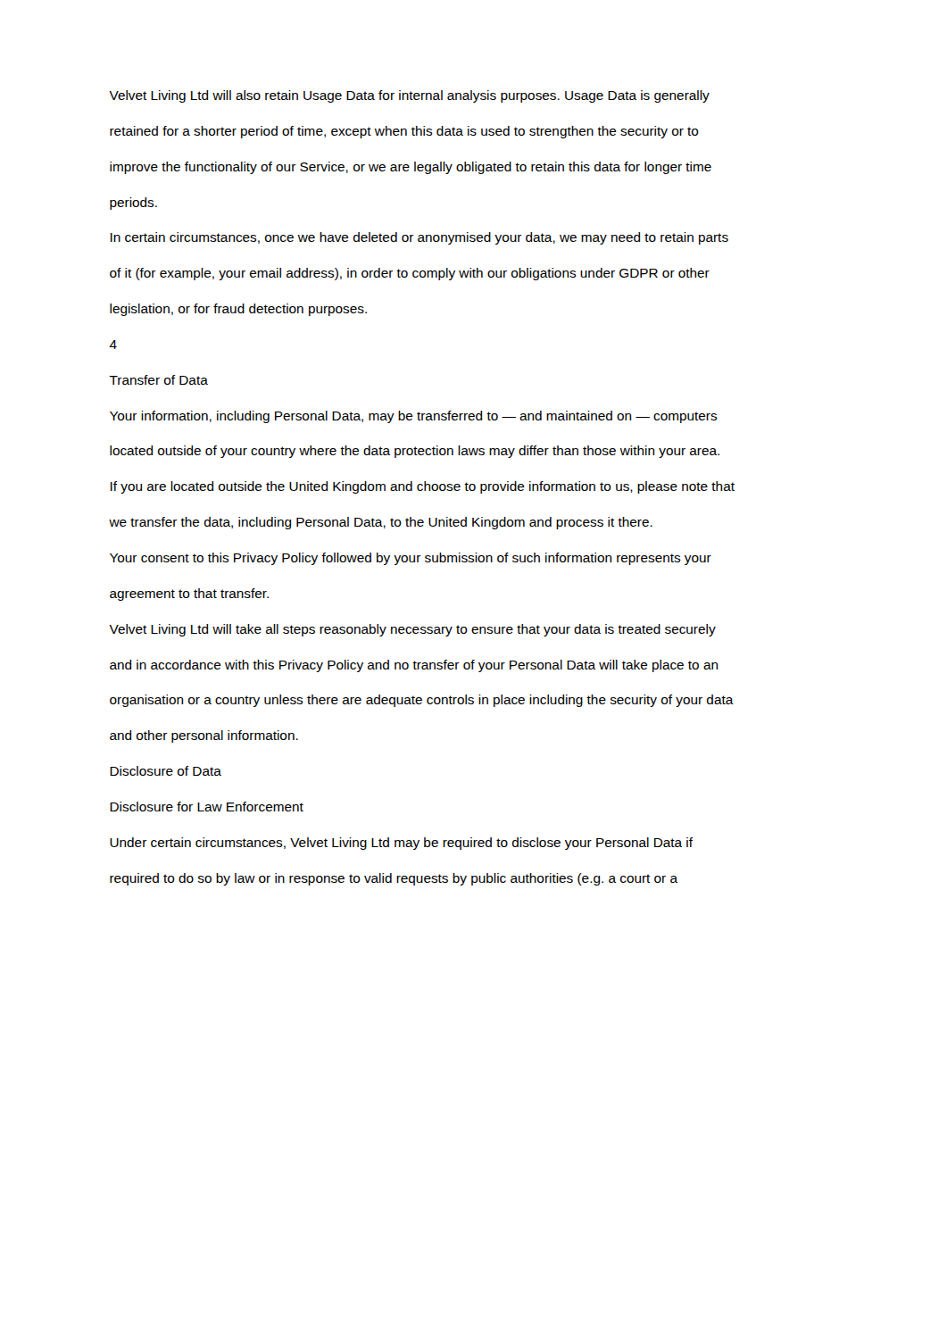Velvet Living Ltd will also retain Usage Data for internal analysis purposes. Usage Data is generally
retained for a shorter period of time, except when this data is used to strengthen the security or to
improve the functionality of our Service, or we are legally obligated to retain this data for longer time
periods.
In certain circumstances, once we have deleted or anonymised your data, we may need to retain parts
of it (for example, your email address), in order to comply with our obligations under GDPR or other
legislation, or for fraud detection purposes.
4
Transfer of Data
Your information, including Personal Data, may be transferred to — and maintained on — computers
located outside of your country where the data protection laws may differ than those within your area.
If you are located outside the United Kingdom and choose to provide information to us, please note that
we transfer the data, including Personal Data, to the United Kingdom and process it there.
Your consent to this Privacy Policy followed by your submission of such information represents your
agreement to that transfer.
Velvet Living Ltd will take all steps reasonably necessary to ensure that your data is treated securely
and in accordance with this Privacy Policy and no transfer of your Personal Data will take place to an
organisation or a country unless there are adequate controls in place including the security of your data
and other personal information.
Disclosure of Data
Disclosure for Law Enforcement
Under certain circumstances, Velvet Living Ltd may be required to disclose your Personal Data if
required to do so by law or in response to valid requests by public authorities (e.g. a court or a